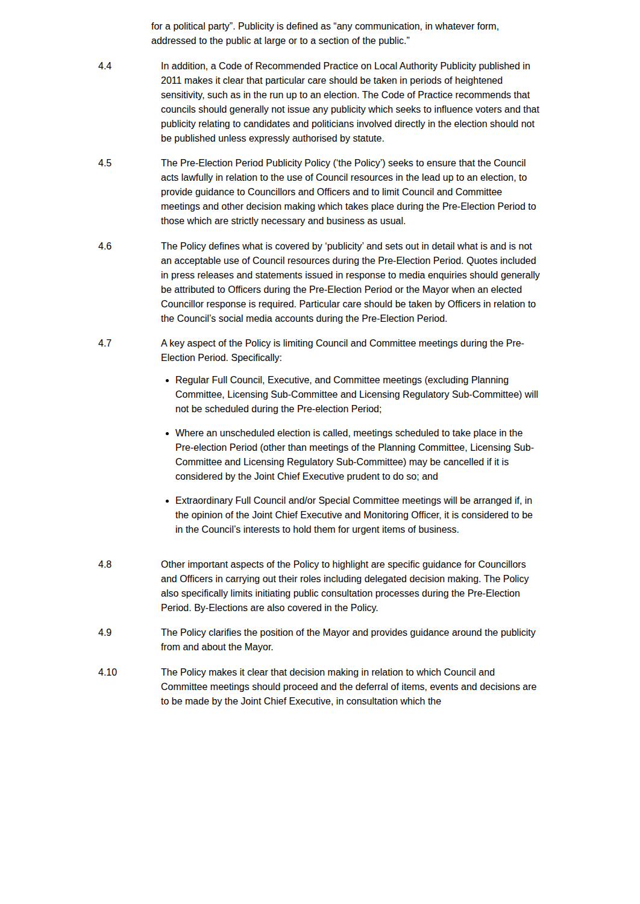for a political party”. Publicity is defined as “any communication, in whatever form, addressed to the public at large or to a section of the public.”
4.4
In addition, a Code of Recommended Practice on Local Authority Publicity published in 2011 makes it clear that particular care should be taken in periods of heightened sensitivity, such as in the run up to an election. The Code of Practice recommends that councils should generally not issue any publicity which seeks to influence voters and that publicity relating to candidates and politicians involved directly in the election should not be published unless expressly authorised by statute.
4.5
The Pre-Election Period Publicity Policy (‘the Policy’) seeks to ensure that the Council acts lawfully in relation to the use of Council resources in the lead up to an election, to provide guidance to Councillors and Officers and to limit Council and Committee meetings and other decision making which takes place during the Pre-Election Period to those which are strictly necessary and business as usual.
4.6
The Policy defines what is covered by ‘publicity’ and sets out in detail what is and is not an acceptable use of Council resources during the Pre-Election Period. Quotes included in press releases and statements issued in response to media enquiries should generally be attributed to Officers during the Pre-Election Period or the Mayor when an elected Councillor response is required. Particular care should be taken by Officers in relation to the Council’s social media accounts during the Pre-Election Period.
4.7
A key aspect of the Policy is limiting Council and Committee meetings during the Pre-Election Period. Specifically:
Regular Full Council, Executive, and Committee meetings (excluding Planning Committee, Licensing Sub-Committee and Licensing Regulatory Sub-Committee) will not be scheduled during the Pre-election Period;
Where an unscheduled election is called, meetings scheduled to take place in the Pre-election Period (other than meetings of the Planning Committee, Licensing Sub-Committee and Licensing Regulatory Sub-Committee) may be cancelled if it is considered by the Joint Chief Executive prudent to do so; and
Extraordinary Full Council and/or Special Committee meetings will be arranged if, in the opinion of the Joint Chief Executive and Monitoring Officer, it is considered to be in the Council’s interests to hold them for urgent items of business.
4.8
Other important aspects of the Policy to highlight are specific guidance for Councillors and Officers in carrying out their roles including delegated decision making. The Policy also specifically limits initiating public consultation processes during the Pre-Election Period. By-Elections are also covered in the Policy.
4.9
The Policy clarifies the position of the Mayor and provides guidance around the publicity from and about the Mayor.
4.10
The Policy makes it clear that decision making in relation to which Council and Committee meetings should proceed and the deferral of items, events and decisions are to be made by the Joint Chief Executive, in consultation which the